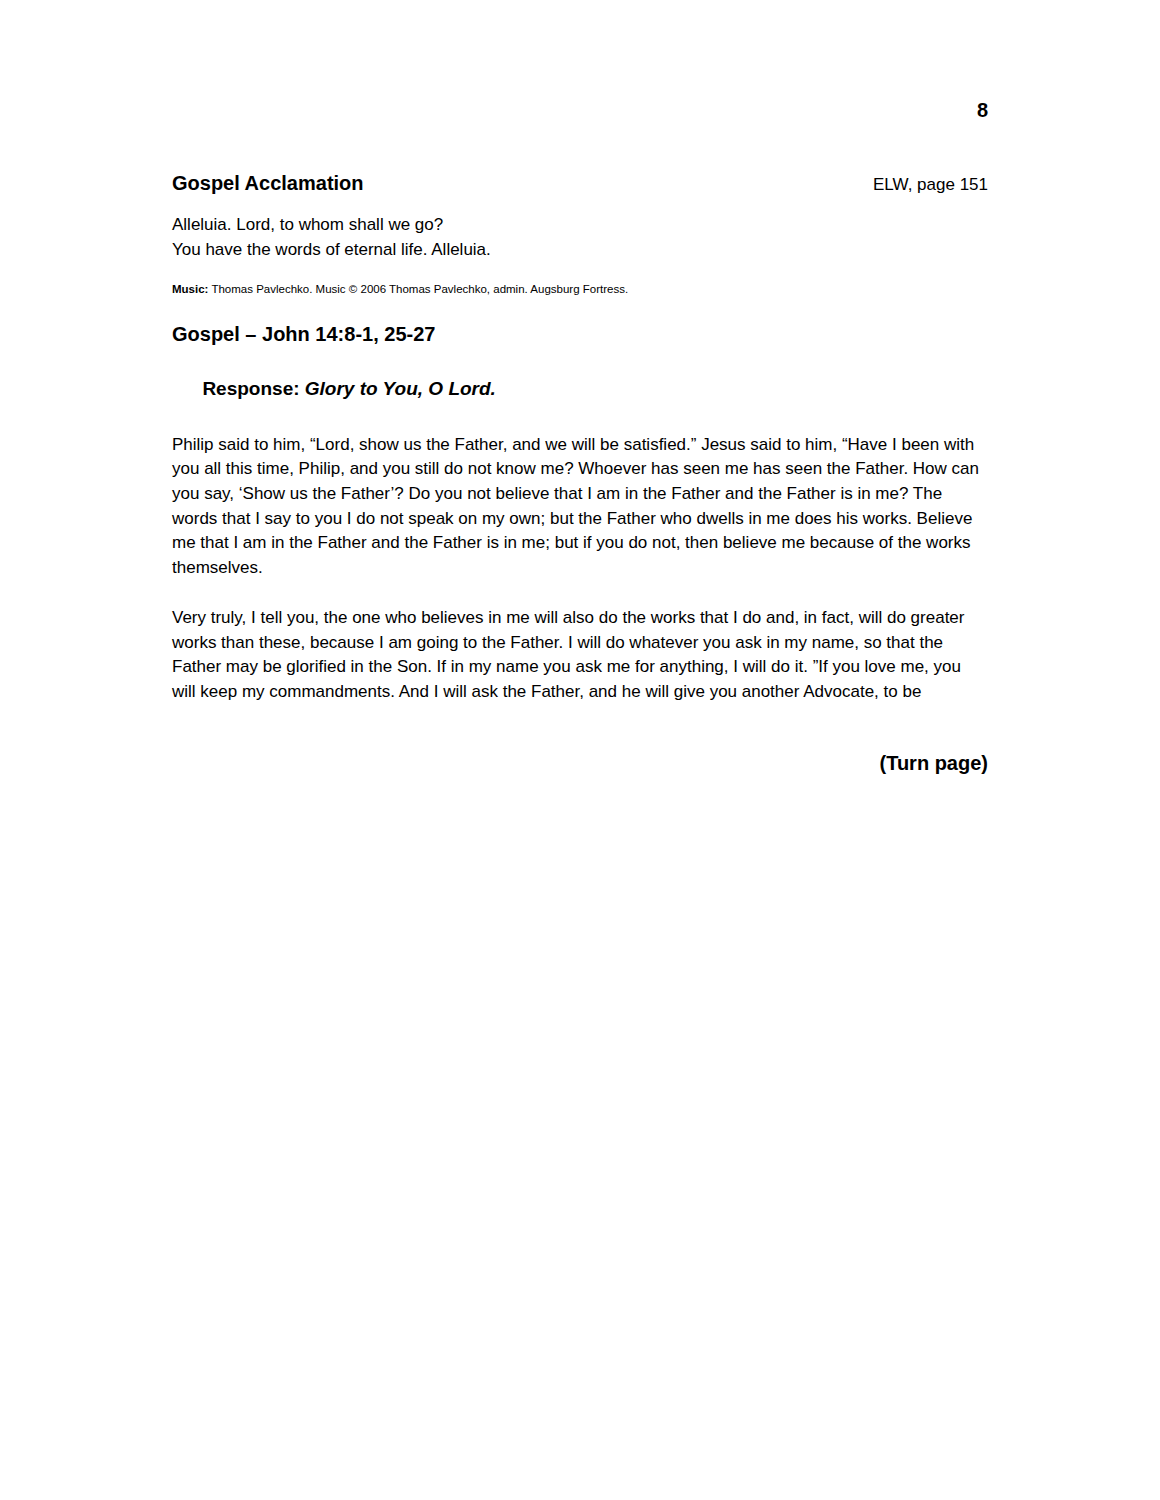8
Gospel Acclamation
ELW, page 151
Alleluia. Lord, to whom shall we go?
You have the words of eternal life. Alleluia.
Music: Thomas Pavlechko. Music © 2006 Thomas Pavlechko, admin. Augsburg Fortress.
Gospel – John 14:8-1, 25-27
Response: Glory to You, O Lord.
Philip said to him, “Lord, show us the Father, and we will be satisfied.” Jesus said to him, “Have I been with you all this time, Philip, and you still do not know me? Whoever has seen me has seen the Father. How can you say, ‘Show us the Father’? Do you not believe that I am in the Father and the Father is in me? The words that I say to you I do not speak on my own; but the Father who dwells in me does his works. Believe me that I am in the Father and the Father is in me; but if you do not, then believe me because of the works themselves.
Very truly, I tell you, the one who believes in me will also do the works that I do and, in fact, will do greater works than these, because I am going to the Father. I will do whatever you ask in my name, so that the Father may be glorified in the Son. If in my name you ask me for anything, I will do it. ”If you love me, you will keep my commandments. And I will ask the Father, and he will give you another Advocate, to be
(Turn page)